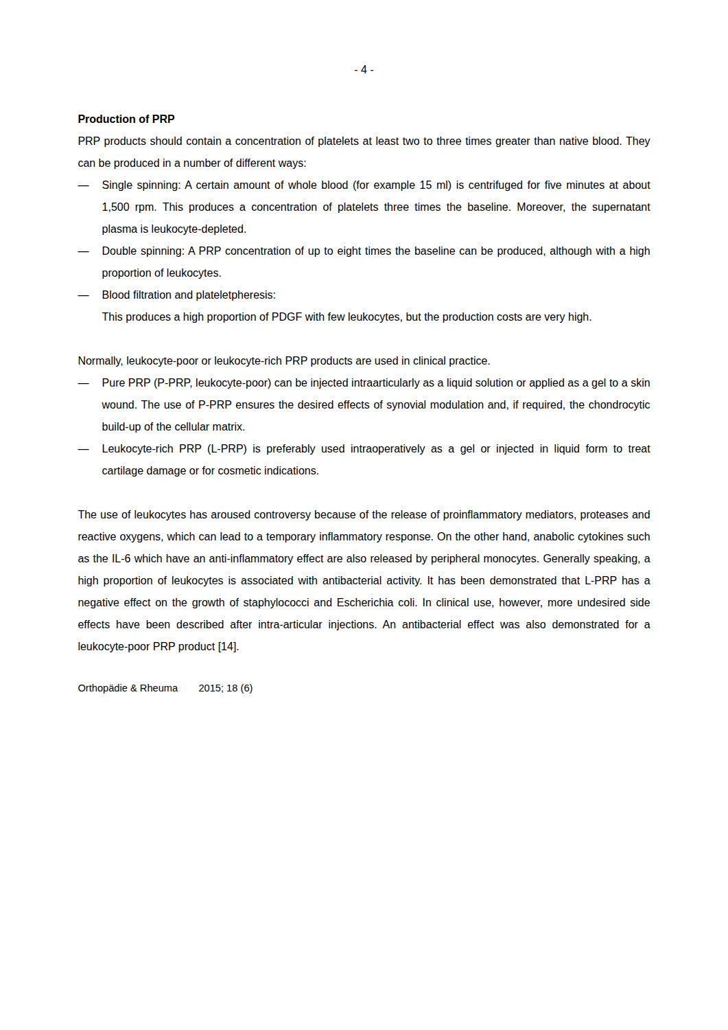- 4 -
Production of PRP
PRP products should contain a concentration of platelets at least two to three times greater than native blood. They can be produced in a number of different ways:
Single spinning: A certain amount of whole blood (for example 15 ml) is centrifuged for five minutes at about 1,500 rpm. This produces a concentration of platelets three times the baseline. Moreover, the supernatant plasma is leukocyte-depleted.
Double spinning: A PRP concentration of up to eight times the baseline can be produced, although with a high proportion of leukocytes.
Blood filtration and plateletpheresis:
This produces a high proportion of PDGF with few leukocytes, but the production costs are very high.
Normally, leukocyte-poor or leukocyte-rich PRP products are used in clinical practice.
Pure PRP (P-PRP, leukocyte-poor) can be injected intraarticularly as a liquid solution or applied as a gel to a skin wound. The use of P-PRP ensures the desired effects of synovial modulation and, if required, the chondrocytic build-up of the cellular matrix.
Leukocyte-rich PRP (L-PRP) is preferably used intraoperatively as a gel or injected in liquid form to treat cartilage damage or for cosmetic indications.
The use of leukocytes has aroused controversy because of the release of proinflammatory mediators, proteases and reactive oxygens, which can lead to a temporary inflammatory response. On the other hand, anabolic cytokines such as the IL-6 which have an anti-inflammatory effect are also released by peripheral monocytes. Generally speaking, a high proportion of leukocytes is associated with antibacterial activity. It has been demonstrated that L-PRP has a negative effect on the growth of staphylococci and Escherichia coli. In clinical use, however, more undesired side effects have been described after intra-articular injections. An antibacterial effect was also demonstrated for a leukocyte-poor PRP product [14].
Orthopädie & Rheuma2015; 18 (6)